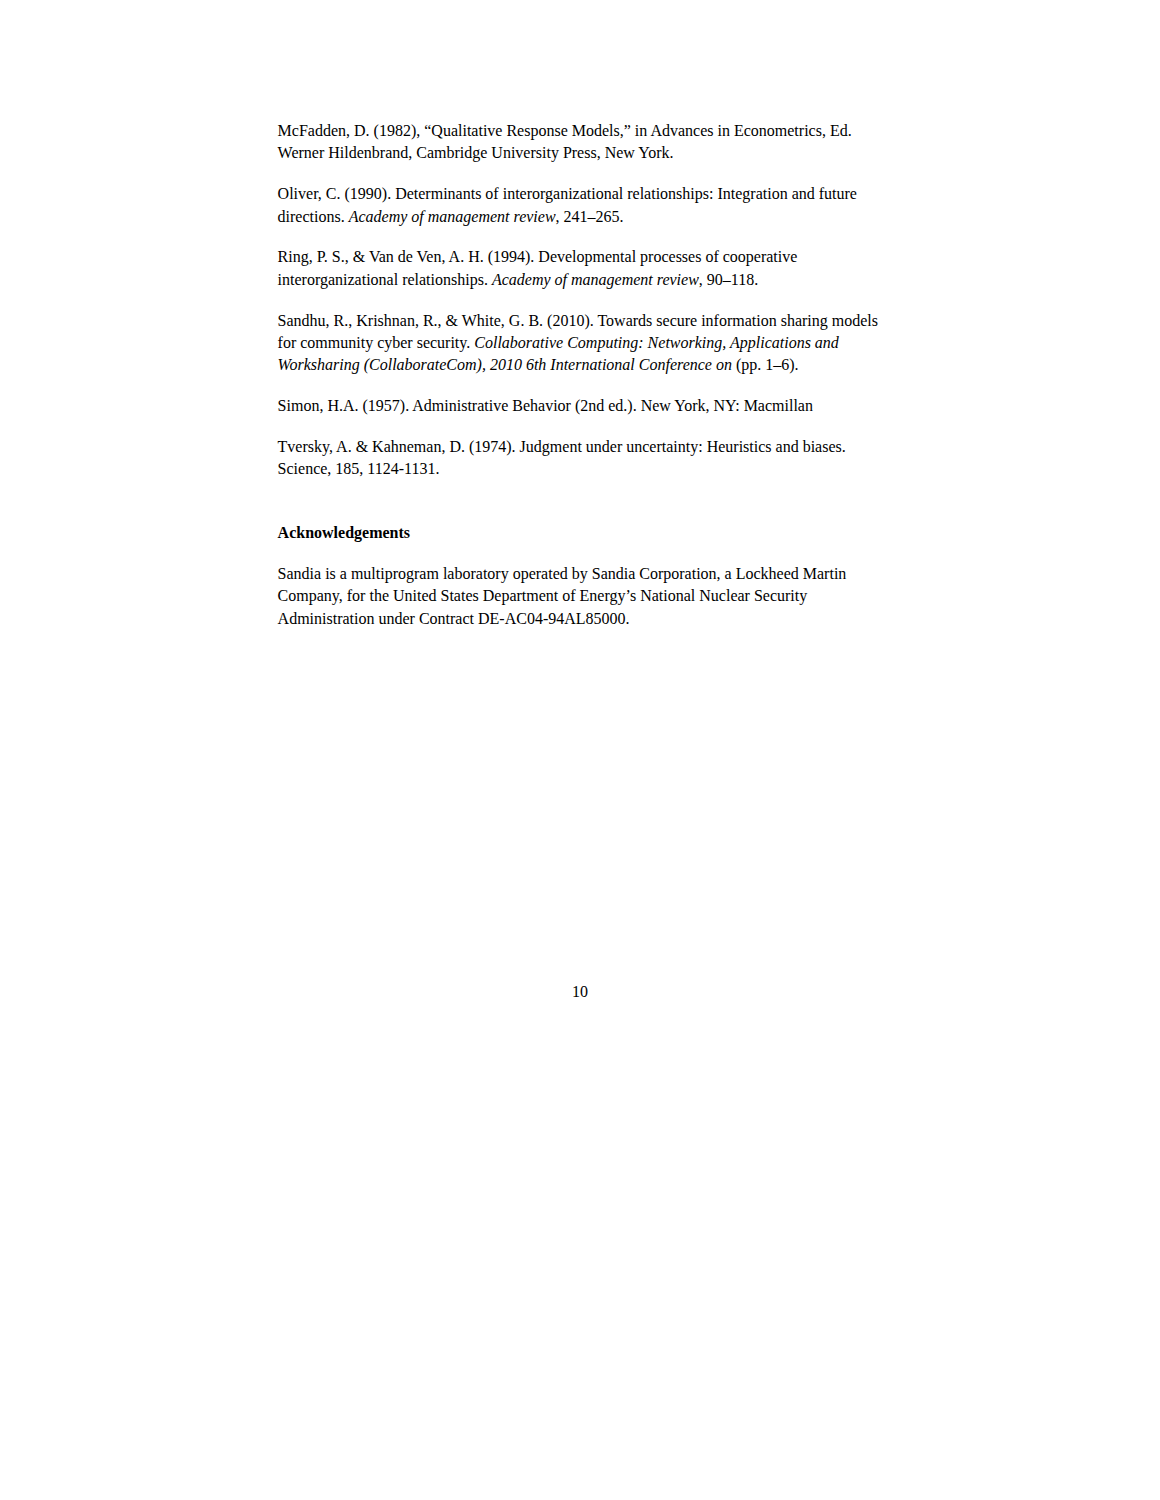McFadden, D. (1982), “Qualitative Response Models,” in Advances in Econometrics, Ed. Werner Hildenbrand, Cambridge University Press, New York.
Oliver, C. (1990). Determinants of interorganizational relationships: Integration and future directions. Academy of management review, 241–265.
Ring, P. S., & Van de Ven, A. H. (1994). Developmental processes of cooperative interorganizational relationships. Academy of management review, 90–118.
Sandhu, R., Krishnan, R., & White, G. B. (2010). Towards secure information sharing models for community cyber security. Collaborative Computing: Networking, Applications and Worksharing (CollaborateCom), 2010 6th International Conference on (pp. 1–6).
Simon, H.A. (1957). Administrative Behavior (2nd ed.). New York, NY: Macmillan
Tversky, A. & Kahneman, D. (1974). Judgment under uncertainty: Heuristics and biases. Science, 185, 1124-1131.
Acknowledgements
Sandia is a multiprogram laboratory operated by Sandia Corporation, a Lockheed Martin Company, for the United States Department of Energy’s National Nuclear Security Administration under Contract DE-AC04-94AL85000.
10